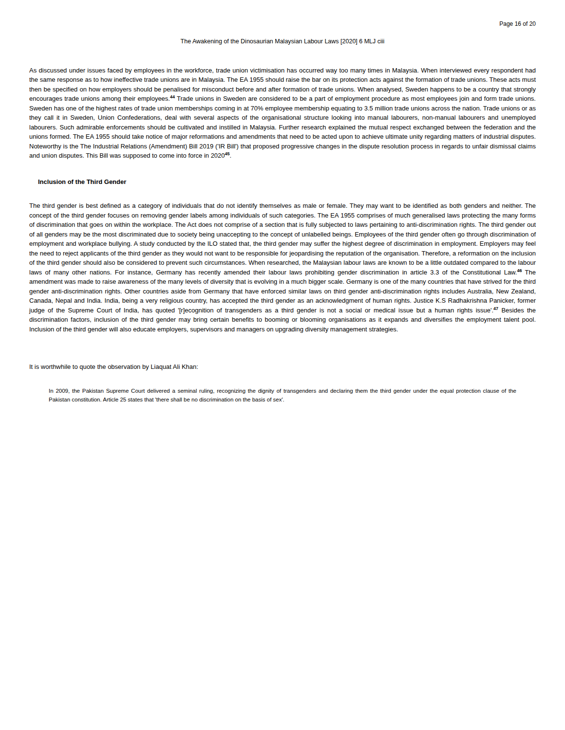Page 16 of 20
The Awakening of the Dinosaurian Malaysian Labour Laws [2020] 6 MLJ ciii
As discussed under issues faced by employees in the workforce, trade union victimisation has occurred way too many times in Malaysia. When interviewed every respondent had the same response as to how ineffective trade unions are in Malaysia. The EA 1955 should raise the bar on its protection acts against the formation of trade unions. These acts must then be specified on how employers should be penalised for misconduct before and after formation of trade unions. When analysed, Sweden happens to be a country that strongly encourages trade unions among their employees.44 Trade unions in Sweden are considered to be a part of employment procedure as most employees join and form trade unions. Sweden has one of the highest rates of trade union memberships coming in at 70% employee membership equating to 3.5 million trade unions across the nation. Trade unions or as they call it in Sweden, Union Confederations, deal with several aspects of the organisational structure looking into manual labourers, non-manual labourers and unemployed labourers. Such admirable enforcements should be cultivated and instilled in Malaysia. Further research explained the mutual respect exchanged between the federation and the unions formed. The EA 1955 should take notice of major reformations and amendments that need to be acted upon to achieve ultimate unity regarding matters of industrial disputes. Noteworthy is the The Industrial Relations (Amendment) Bill 2019 ('IR Bill') that proposed progressive changes in the dispute resolution process in regards to unfair dismissal claims and union disputes. This Bill was supposed to come into force in 202045.
Inclusion of the Third Gender
The third gender is best defined as a category of individuals that do not identify themselves as male or female. They may want to be identified as both genders and neither. The concept of the third gender focuses on removing gender labels among individuals of such categories. The EA 1955 comprises of much generalised laws protecting the many forms of discrimination that goes on within the workplace. The Act does not comprise of a section that is fully subjected to laws pertaining to anti-discrimination rights. The third gender out of all genders may be the most discriminated due to society being unaccepting to the concept of unlabelled beings. Employees of the third gender often go through discrimination of employment and workplace bullying. A study conducted by the ILO stated that, the third gender may suffer the highest degree of discrimination in employment. Employers may feel the need to reject applicants of the third gender as they would not want to be responsible for jeopardising the reputation of the organisation. Therefore, a reformation on the inclusion of the third gender should also be considered to prevent such circumstances. When researched, the Malaysian labour laws are known to be a little outdated compared to the labour laws of many other nations. For instance, Germany has recently amended their labour laws prohibiting gender discrimination in article 3.3 of the Constitutional Law.46 The amendment was made to raise awareness of the many levels of diversity that is evolving in a much bigger scale. Germany is one of the many countries that have strived for the third gender anti-discrimination rights. Other countries aside from Germany that have enforced similar laws on third gender anti-discrimination rights includes Australia, New Zealand, Canada, Nepal and India. India, being a very religious country, has accepted the third gender as an acknowledgment of human rights. Justice K.S Radhakrishna Panicker, former judge of the Supreme Court of India, has quoted '[r]ecognition of transgenders as a third gender is not a social or medical issue but a human rights issue'.47 Besides the discrimination factors, inclusion of the third gender may bring certain benefits to booming or blooming organisations as it expands and diversifies the employment talent pool. Inclusion of the third gender will also educate employers, supervisors and managers on upgrading diversity management strategies.
It is worthwhile to quote the observation by Liaquat Ali Khan:
In 2009, the Pakistan Supreme Court delivered a seminal ruling, recognizing the dignity of transgenders and declaring them the third gender under the equal protection clause of the Pakistan constitution. Article 25 states that 'there shall be no discrimination on the basis of sex'.